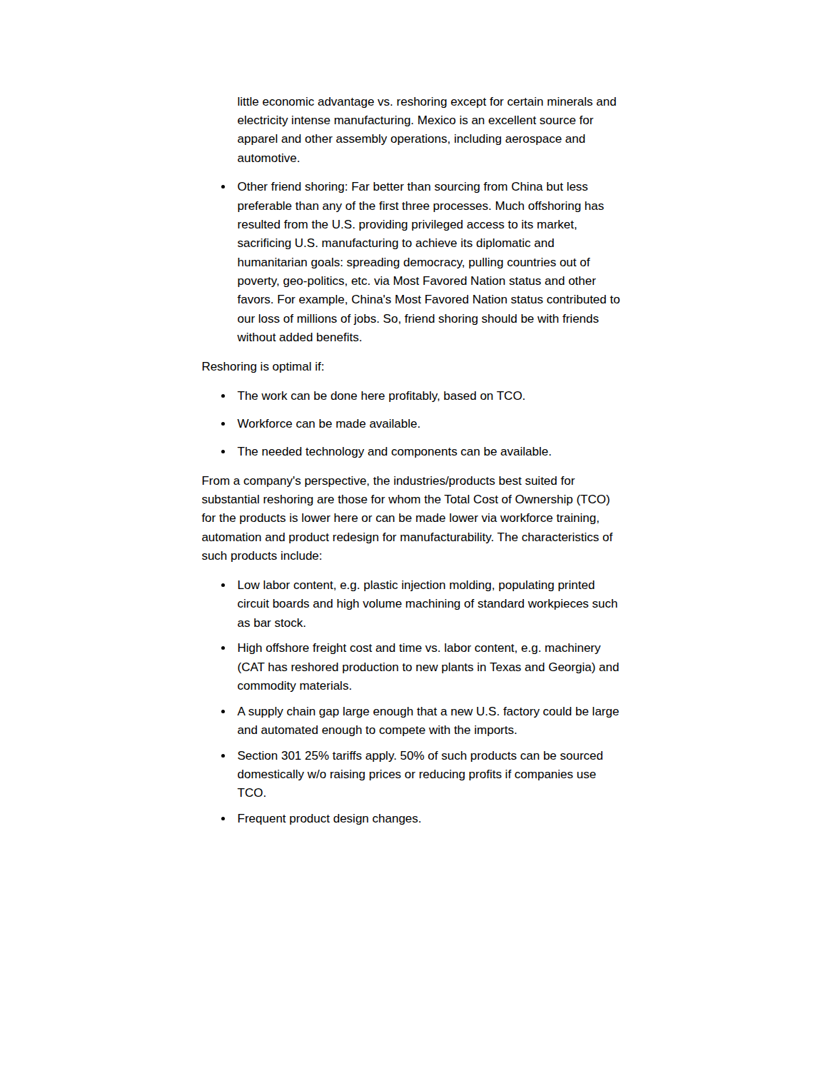little economic advantage vs. reshoring except for certain minerals and electricity intense manufacturing. Mexico is an excellent source for apparel and other assembly operations, including aerospace and automotive.
Other friend shoring: Far better than sourcing from China but less preferable than any of the first three processes. Much offshoring has resulted from the U.S. providing privileged access to its market, sacrificing U.S. manufacturing to achieve its diplomatic and humanitarian goals: spreading democracy, pulling countries out of poverty, geo-politics, etc. via Most Favored Nation status and other favors. For example, China's Most Favored Nation status contributed to our loss of millions of jobs. So, friend shoring should be with friends without added benefits.
Reshoring is optimal if:
The work can be done here profitably, based on TCO.
Workforce can be made available.
The needed technology and components can be available.
From a company's perspective, the industries/products best suited for substantial reshoring are those for whom the Total Cost of Ownership (TCO) for the products is lower here or can be made lower via workforce training, automation and product redesign for manufacturability. The characteristics of such products include:
Low labor content, e.g. plastic injection molding, populating printed circuit boards and high volume machining of standard workpieces such as bar stock.
High offshore freight cost and time vs. labor content, e.g. machinery (CAT has reshored production to new plants in Texas and Georgia) and commodity materials.
A supply chain gap large enough that a new U.S. factory could be large and automated enough to compete with the imports.
Section 301 25% tariffs apply. 50% of such products can be sourced domestically w/o raising prices or reducing profits if companies use TCO.
Frequent product design changes.